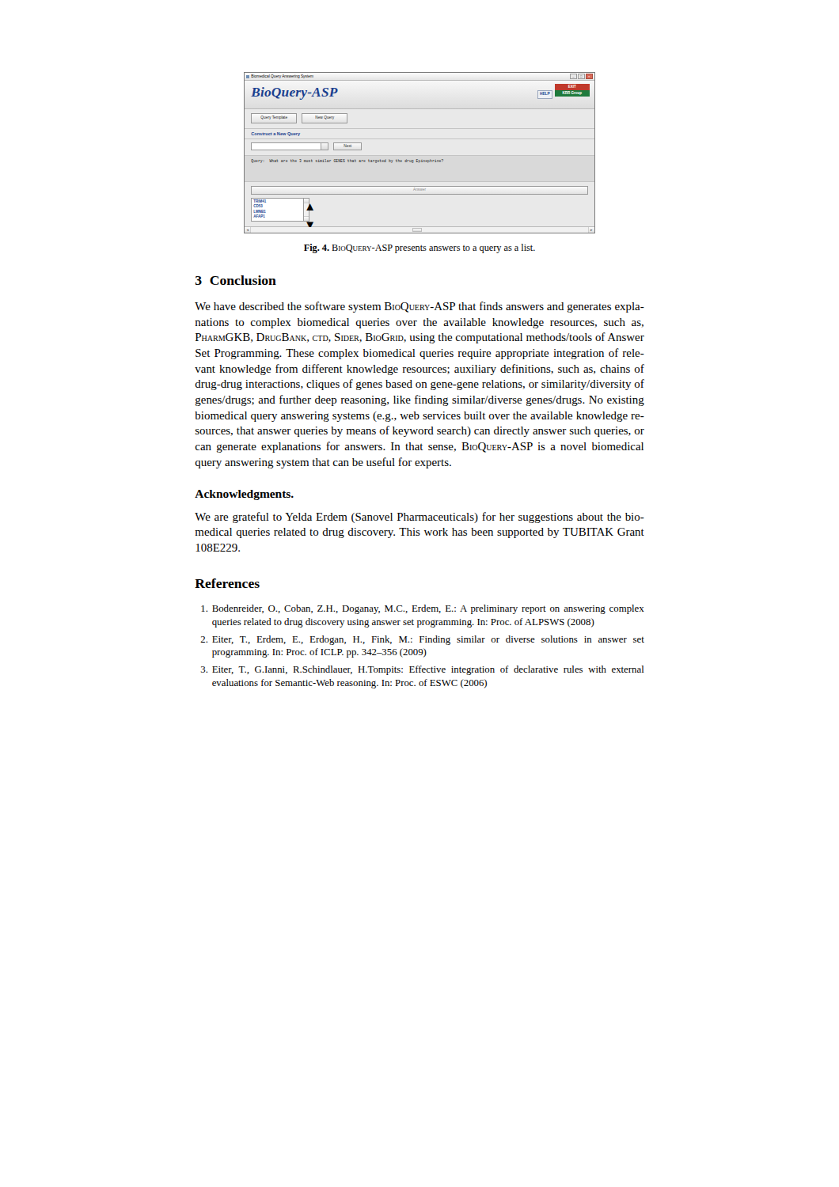Biomedical Query Answering System
– □ ×
BioQuery-ASP
HELP
EXIT
KRR Group
Query Template
New Query
Construct a New Query
Next
Query: What are the 3 most similar GENES that are targeted by the drug Epinephrine?
Answer
TRIM41
CD53
LMNB1
AFAP1
▲ ▼
◄
►
Fig. 4. BioQuery-ASP presents answers to a query as a list.
3 Conclusion
We have described the software system BioQuery-ASP that finds answers and generates explanations to complex biomedical queries over the available knowledge resources, such as, PharmGKB, DrugBank, ctd, Sider, BioGrid, using the computational methods/tools of Answer Set Programming. These complex biomedical queries require appropriate integration of relevant knowledge from different knowledge resources; auxiliary definitions, such as, chains of drug-drug interactions, cliques of genes based on gene-gene relations, or similarity/diversity of genes/drugs; and further deep reasoning, like finding similar/diverse genes/drugs. No existing biomedical query answering systems (e.g., web services built over the available knowledge resources, that answer queries by means of keyword search) can directly answer such queries, or can generate explanations for answers. In that sense, BioQuery-ASP is a novel biomedical query answering system that can be useful for experts.
Acknowledgments.
We are grateful to Yelda Erdem (Sanovel Pharmaceuticals) for her suggestions about the biomedical queries related to drug discovery. This work has been supported by TUBITAK Grant 108E229.
References
Bodenreider, O., Coban, Z.H., Doganay, M.C., Erdem, E.: A preliminary report on answering complex queries related to drug discovery using answer set programming. In: Proc. of ALPSWS (2008)
Eiter, T., Erdem, E., Erdogan, H., Fink, M.: Finding similar or diverse solutions in answer set programming. In: Proc. of ICLP. pp. 342–356 (2009)
Eiter, T., G.Ianni, R.Schindlauer, H.Tompits: Effective integration of declarative rules with external evaluations for Semantic-Web reasoning. In: Proc. of ESWC (2006)